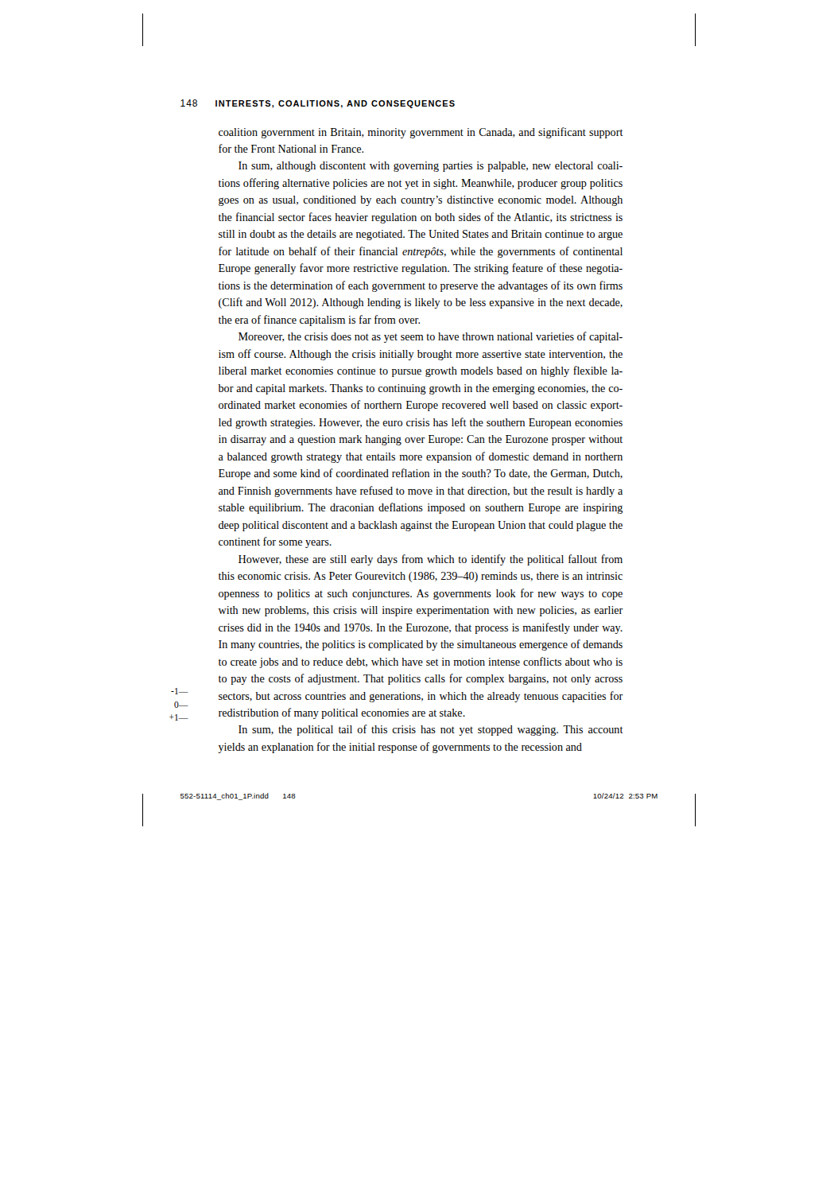148 INTERESTS, COALITIONS, AND CONSEQUENCES
coalition government in Britain, minority government in Canada, and signifi­cant support for the Front National in France.
In sum, although discontent with governing parties is palpable, new electoral coalitions offering alternative policies are not yet in sight. Meanwhile, producer group politics goes on as usual, conditioned by each country’s distinctive eco­nomic model. Although the financial sector faces heavier regulation on both sides of the Atlantic, its strictness is still in doubt as the details are negotiated. The United States and Britain continue to argue for latitude on behalf of their financial entrepôts, while the governments of continental Europe generally favor more restrictive regulation. The striking feature of these negotiations is the de­termination of each government to preserve the advantages of its own firms (Clift and Woll 2012). Although lending is likely to be less expansive in the next decade, the era of finance capitalism is far from over.
Moreover, the crisis does not as yet seem to have thrown national varieties of capitalism off course. Although the crisis initially brought more assertive state intervention, the liberal market economies continue to pursue growth models based on highly flexible labor and capital markets. Thanks to continuing growth in the emerging economies, the coordinated market economies of northern Eu­rope recovered well based on classic export-led growth strategies. However, the euro crisis has left the southern European economies in disarray and a question mark hanging over Europe: Can the Eurozone prosper without a balanced growth strategy that entails more expansion of domestic demand in northern Europe and some kind of coordinated reflation in the south? To date, the German, Dutch, and Finnish governments have refused to move in that direction, but the result is hardly a stable equilibrium. The draconian deflations imposed on southern Eu­rope are inspiring deep political discontent and a backlash against the European Union that could plague the continent for some years.
However, these are still early days from which to identify the political fallout from this economic crisis. As Peter Gourevitch (1986, 239–40) reminds us, there is an intrinsic openness to politics at such conjunctures. As governments look for new ways to cope with new problems, this crisis will inspire experimentation with new policies, as earlier crises did in the 1940s and 1970s. In the Eurozone, that process is manifestly under way. In many countries, the politics is compli­cated by the simultaneous emergence of demands to create jobs and to reduce debt, which have set in motion intense conflicts about who is to pay the costs of adjustment. That politics calls for complex bargains, not only across sectors, but across countries and generations, in which the already tenuous capacities for re­distribution of many political economies are at stake.
In sum, the political tail of this crisis has not yet stopped wagging. This account yields an explanation for the initial response of governments to the recession and
-1—
0—
+1—
552-51114_ch01_1P.indd 148
10/24/12 2:53 PM